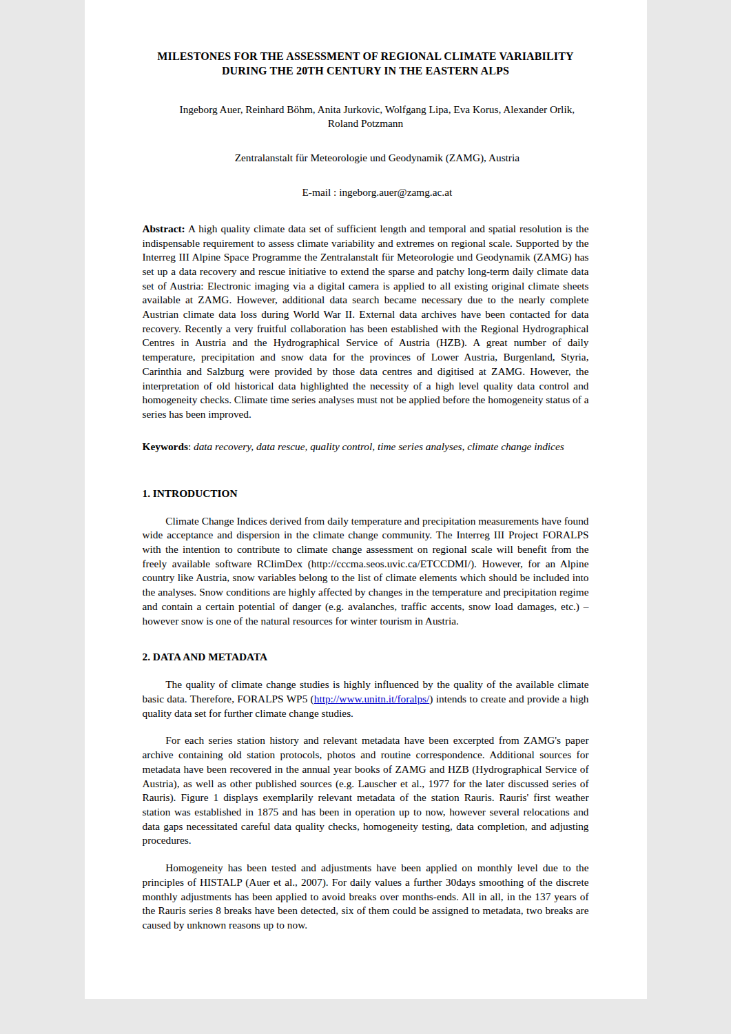Milestones for the Assessment of Regional Climate Variability
During the 20th Century in the Eastern Alps
Ingeborg Auer, Reinhard Böhm, Anita Jurkovic, Wolfgang Lipa, Eva Korus, Alexander Orlik, Roland Potzmann
Zentralanstalt für Meteorologie und Geodynamik (ZAMG), Austria
E-mail : ingeborg.auer@zamg.ac.at
Abstract: A high quality climate data set of sufficient length and temporal and spatial resolution is the indispensable requirement to assess climate variability and extremes on regional scale. Supported by the Interreg III Alpine Space Programme the Zentralanstalt für Meteorologie und Geodynamik (ZAMG) has set up a data recovery and rescue initiative to extend the sparse and patchy long-term daily climate data set of Austria: Electronic imaging via a digital camera is applied to all existing original climate sheets available at ZAMG. However, additional data search became necessary due to the nearly complete Austrian climate data loss during World War II. External data archives have been contacted for data recovery. Recently a very fruitful collaboration has been established with the Regional Hydrographical Centres in Austria and the Hydrographical Service of Austria (HZB). A great number of daily temperature, precipitation and snow data for the provinces of Lower Austria, Burgenland, Styria, Carinthia and Salzburg were provided by those data centres and digitised at ZAMG. However, the interpretation of old historical data highlighted the necessity of a high level quality data control and homogeneity checks. Climate time series analyses must not be applied before the homogeneity status of a series has been improved.
Keywords: data recovery, data rescue, quality control, time series analyses, climate change indices
1. Introduction
Climate Change Indices derived from daily temperature and precipitation measurements have found wide acceptance and dispersion in the climate change community. The Interreg III Project FORALPS with the intention to contribute to climate change assessment on regional scale will benefit from the freely available software RClimDex (http://cccma.seos.uvic.ca/ETCCDMI/). However, for an Alpine country like Austria, snow variables belong to the list of climate elements which should be included into the analyses. Snow conditions are highly affected by changes in the temperature and precipitation regime and contain a certain potential of danger (e.g. avalanches, traffic accents, snow load damages, etc.) – however snow is one of the natural resources for winter tourism in Austria.
2. Data and Metadata
The quality of climate change studies is highly influenced by the quality of the available climate basic data. Therefore, FORALPS WP5 (http://www.unitn.it/foralps/) intends to create and provide a high quality data set for further climate change studies.
For each series station history and relevant metadata have been excerpted from ZAMG's paper archive containing old station protocols, photos and routine correspondence. Additional sources for metadata have been recovered in the annual year books of ZAMG and HZB (Hydrographical Service of Austria), as well as other published sources (e.g. Lauscher et al., 1977 for the later discussed series of Rauris). Figure 1 displays exemplarily relevant metadata of the station Rauris. Rauris' first weather station was established in 1875 and has been in operation up to now, however several relocations and data gaps necessitated careful data quality checks, homogeneity testing, data completion, and adjusting procedures.
Homogeneity has been tested and adjustments have been applied on monthly level due to the principles of HISTALP (Auer et al., 2007). For daily values a further 30days smoothing of the discrete monthly adjustments has been applied to avoid breaks over months-ends. All in all, in the 137 years of the Rauris series 8 breaks have been detected, six of them could be assigned to metadata, two breaks are caused by unknown reasons up to now.